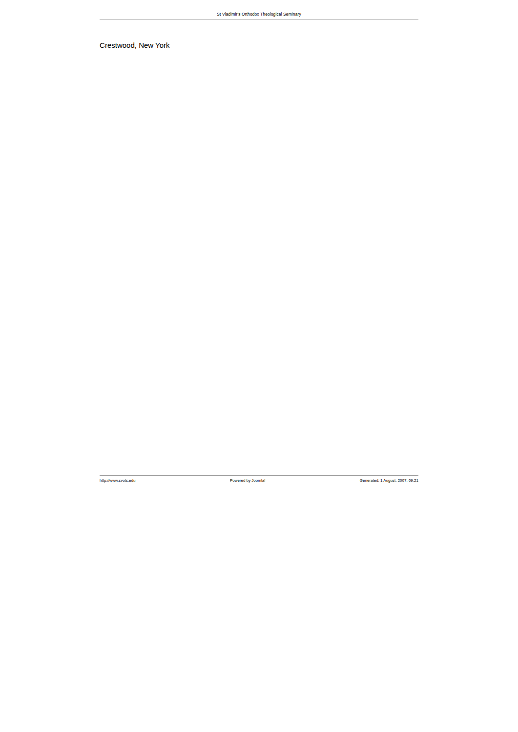St Vladimir's Orthodox Theological Seminary
Crestwood, New York
http://www.svots.edu
Powered by Joomla!
Generated: 1 August, 2007, 09:21